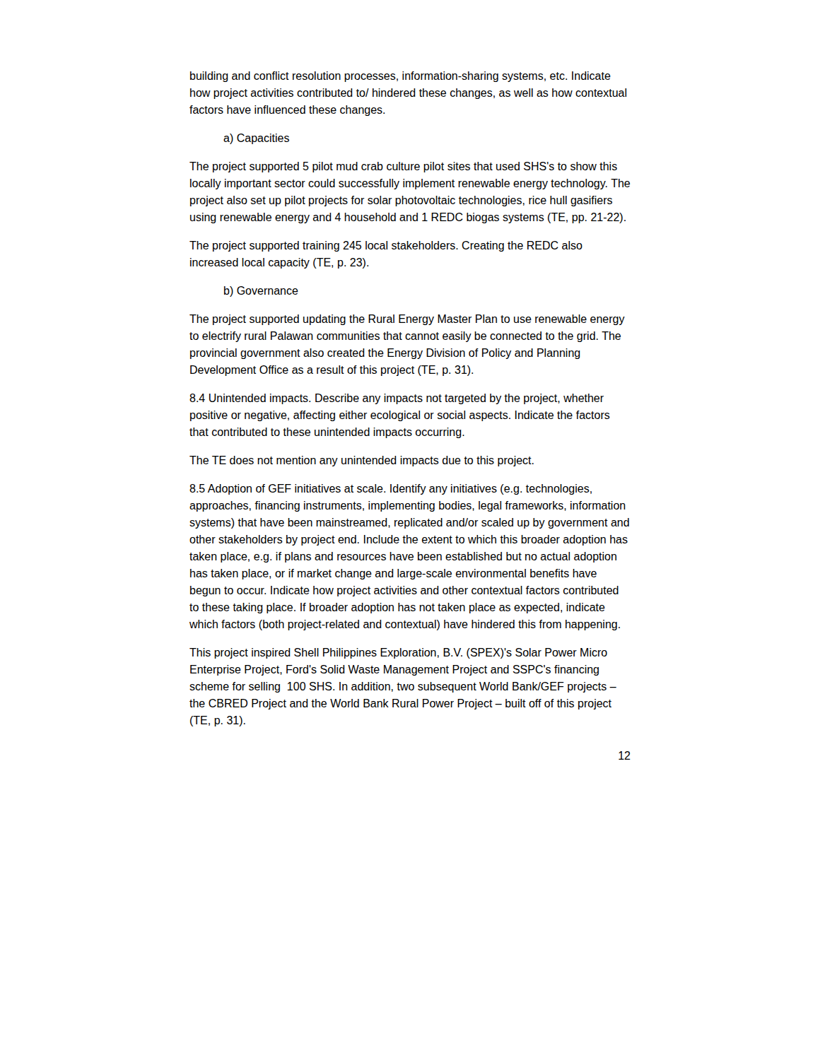building and conflict resolution processes, information-sharing systems, etc. Indicate how project activities contributed to/ hindered these changes, as well as how contextual factors have influenced these changes.
a) Capacities
The project supported 5 pilot mud crab culture pilot sites that used SHS's to show this locally important sector could successfully implement renewable energy technology. The project also set up pilot projects for solar photovoltaic technologies, rice hull gasifiers using renewable energy and 4 household and 1 REDC biogas systems (TE, pp. 21-22).
The project supported training 245 local stakeholders. Creating the REDC also increased local capacity (TE, p. 23).
b) Governance
The project supported updating the Rural Energy Master Plan to use renewable energy to electrify rural Palawan communities that cannot easily be connected to the grid. The provincial government also created the Energy Division of Policy and Planning Development Office as a result of this project (TE, p. 31).
8.4 Unintended impacts. Describe any impacts not targeted by the project, whether positive or negative, affecting either ecological or social aspects. Indicate the factors that contributed to these unintended impacts occurring.
The TE does not mention any unintended impacts due to this project.
8.5 Adoption of GEF initiatives at scale. Identify any initiatives (e.g. technologies, approaches, financing instruments, implementing bodies, legal frameworks, information systems) that have been mainstreamed, replicated and/or scaled up by government and other stakeholders by project end. Include the extent to which this broader adoption has taken place, e.g. if plans and resources have been established but no actual adoption has taken place, or if market change and large-scale environmental benefits have begun to occur. Indicate how project activities and other contextual factors contributed to these taking place. If broader adoption has not taken place as expected, indicate which factors (both project-related and contextual) have hindered this from happening.
This project inspired Shell Philippines Exploration, B.V. (SPEX)'s Solar Power Micro Enterprise Project, Ford's Solid Waste Management Project and SSPC's financing scheme for selling 100 SHS. In addition, two subsequent World Bank/GEF projects – the CBRED Project and the World Bank Rural Power Project – built off of this project (TE, p. 31).
12